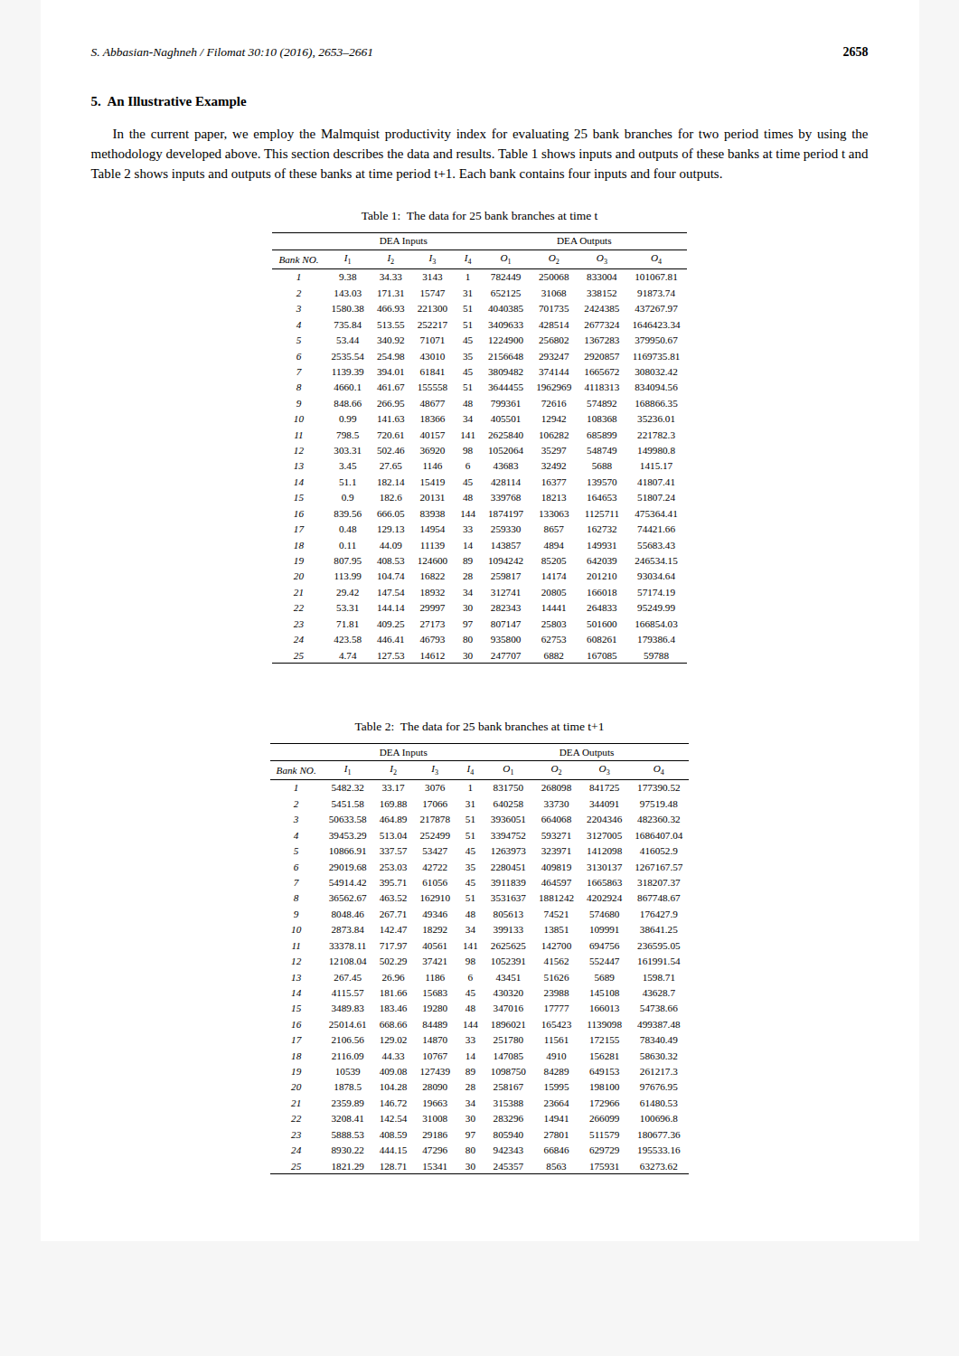S. Abbasian-Naghneh / Filomat 30:10 (2016), 2653–2661 2658
5. An Illustrative Example
In the current paper, we employ the Malmquist productivity index for evaluating 25 bank branches for two period times by using the methodology developed above. This section describes the data and results. Table 1 shows inputs and outputs of these banks at time period t and Table 2 shows inputs and outputs of these banks at time period t+1. Each bank contains four inputs and four outputs.
Table 1: The data for 25 bank branches at time t
| | DEA Inputs | DEA Outputs |
| --- | --- | --- |
| Bank NO. | I 1 | I 2 | I 3 | I 4 | O 1 | O 2 | O 3 | O 4 |
| 1 | 9.38 | 34.33 | 3143 | 1 | 782449 | 250068 | 833004 | 101067.81 |
| 2 | 143.03 | 171.31 | 15747 | 31 | 652125 | 31068 | 338152 | 91873.74 |
| 3 | 1580.38 | 466.93 | 221300 | 51 | 4040385 | 701735 | 2424385 | 437267.97 |
| 4 | 735.84 | 513.55 | 252217 | 51 | 3409633 | 428514 | 2677324 | 1646423.34 |
| 5 | 53.44 | 340.92 | 71071 | 45 | 1224900 | 256802 | 1367283 | 379950.67 |
| 6 | 2535.54 | 254.98 | 43010 | 35 | 2156648 | 293247 | 2920857 | 1169735.81 |
| 7 | 1139.39 | 394.01 | 61841 | 45 | 3809482 | 374144 | 1665672 | 308032.42 |
| 8 | 4660.1 | 461.67 | 155558 | 51 | 3644455 | 1962969 | 4118313 | 834094.56 |
| 9 | 848.66 | 266.95 | 48677 | 48 | 799361 | 72616 | 574892 | 168866.35 |
| 10 | 0.99 | 141.63 | 18366 | 34 | 405501 | 12942 | 108368 | 35236.01 |
| 11 | 798.5 | 720.61 | 40157 | 141 | 2625840 | 106282 | 685899 | 221782.3 |
| 12 | 303.31 | 502.46 | 36920 | 98 | 1052064 | 35297 | 548749 | 149980.8 |
| 13 | 3.45 | 27.65 | 1146 | 6 | 43683 | 32492 | 5688 | 1415.17 |
| 14 | 51.1 | 182.14 | 15419 | 45 | 428114 | 16377 | 139570 | 41807.41 |
| 15 | 0.9 | 182.6 | 20131 | 48 | 339768 | 18213 | 164653 | 51807.24 |
| 16 | 839.56 | 666.05 | 83938 | 144 | 1874197 | 133063 | 1125711 | 475364.41 |
| 17 | 0.48 | 129.13 | 14954 | 33 | 259330 | 8657 | 162732 | 74421.66 |
| 18 | 0.11 | 44.09 | 11139 | 14 | 143857 | 4894 | 149931 | 55683.43 |
| 19 | 807.95 | 408.53 | 124600 | 89 | 1094242 | 85205 | 642039 | 246534.15 |
| 20 | 113.99 | 104.74 | 16822 | 28 | 259817 | 14174 | 201210 | 93034.64 |
| 21 | 29.42 | 147.54 | 18932 | 34 | 312741 | 20805 | 166018 | 57174.19 |
| 22 | 53.31 | 144.14 | 29997 | 30 | 282343 | 14441 | 264833 | 95249.99 |
| 23 | 71.81 | 409.25 | 27173 | 97 | 807147 | 25803 | 501600 | 166854.03 |
| 24 | 423.58 | 446.41 | 46793 | 80 | 935800 | 62753 | 608261 | 179386.4 |
| 25 | 4.74 | 127.53 | 14612 | 30 | 247707 | 6882 | 167085 | 59788 |
Table 2: The data for 25 bank branches at time t+1
| | DEA Inputs | DEA Outputs |
| --- | --- | --- |
| Bank NO. | I 1 | I 2 | I 3 | I 4 | O 1 | O 2 | O 3 | O 4 |
| 1 | 5482.32 | 33.17 | 3076 | 1 | 831750 | 268098 | 841725 | 177390.52 |
| 2 | 5451.58 | 169.88 | 17066 | 31 | 640258 | 33730 | 344091 | 97519.48 |
| 3 | 50633.58 | 464.89 | 217878 | 51 | 3936051 | 664068 | 2204346 | 482360.32 |
| 4 | 39453.29 | 513.04 | 252499 | 51 | 3394752 | 593271 | 3127005 | 1686407.04 |
| 5 | 10866.91 | 337.57 | 53427 | 45 | 1263973 | 323971 | 1412098 | 416052.9 |
| 6 | 29019.68 | 253.03 | 42722 | 35 | 2280451 | 409819 | 3130137 | 1267167.57 |
| 7 | 54914.42 | 395.71 | 61056 | 45 | 3911839 | 464597 | 1665863 | 318207.37 |
| 8 | 36562.67 | 463.52 | 162910 | 51 | 3531637 | 1881242 | 4202924 | 867748.67 |
| 9 | 8048.46 | 267.71 | 49346 | 48 | 805613 | 74521 | 574680 | 176427.9 |
| 10 | 2873.84 | 142.47 | 18292 | 34 | 399133 | 13851 | 109991 | 38641.25 |
| 11 | 33378.11 | 717.97 | 40561 | 141 | 2625625 | 142700 | 694756 | 236595.05 |
| 12 | 12108.04 | 502.29 | 37421 | 98 | 1052391 | 41562 | 552447 | 161991.54 |
| 13 | 267.45 | 26.96 | 1186 | 6 | 43451 | 51626 | 5689 | 1598.71 |
| 14 | 4115.57 | 181.66 | 15683 | 45 | 430320 | 23988 | 145108 | 43628.7 |
| 15 | 3489.83 | 183.46 | 19280 | 48 | 347016 | 17777 | 166013 | 54738.66 |
| 16 | 25014.61 | 668.66 | 84489 | 144 | 1896021 | 165423 | 1139098 | 499387.48 |
| 17 | 2106.56 | 129.02 | 14870 | 33 | 251780 | 11561 | 172155 | 78340.49 |
| 18 | 2116.09 | 44.33 | 10767 | 14 | 147085 | 4910 | 156281 | 58630.32 |
| 19 | 10539 | 409.08 | 127439 | 89 | 1098750 | 84289 | 649153 | 261217.3 |
| 20 | 1878.5 | 104.28 | 28090 | 28 | 258167 | 15995 | 198100 | 97676.95 |
| 21 | 2359.89 | 146.72 | 19663 | 34 | 315388 | 23664 | 172966 | 61480.53 |
| 22 | 3208.41 | 142.54 | 31008 | 30 | 283296 | 14941 | 266099 | 100696.8 |
| 23 | 5888.53 | 408.59 | 29186 | 97 | 805940 | 27801 | 511579 | 180677.36 |
| 24 | 8930.22 | 444.15 | 47296 | 80 | 942343 | 66846 | 629729 | 195533.16 |
| 25 | 1821.29 | 128.71 | 15341 | 30 | 245357 | 8563 | 175931 | 63273.62 |